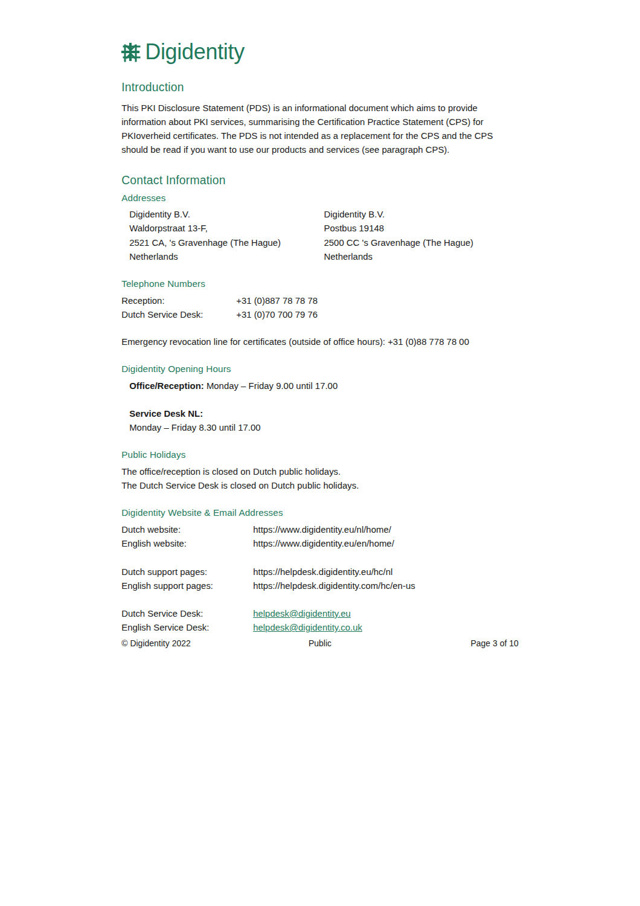Digidentity
Introduction
This PKI Disclosure Statement (PDS) is an informational document which aims to provide information about PKI services, summarising the Certification Practice Statement (CPS) for PKIoverheid certificates. The PDS is not intended as a replacement for the CPS and the CPS should be read if you want to use our products and services (see paragraph CPS).
Contact Information
Addresses
Digidentity B.V.
Digidentity B.V.
Waldorpstraat 13-F,
Postbus 19148
2521 CA, 's Gravenhage (The Hague)
2500 CC 's Gravenhage (The Hague)
Netherlands
Netherlands
Telephone Numbers
Reception:
+31 (0)887 78 78 78
Dutch Service Desk:
+31 (0)70 700 79 76
Emergency revocation line for certificates (outside of office hours): +31 (0)88 778 78 00
Digidentity Opening Hours
Office/Reception: Monday – Friday 9.00 until 17.00
Service Desk NL:
Monday – Friday 8.30 until 17.00
Public Holidays
The office/reception is closed on Dutch public holidays.
The Dutch Service Desk is closed on Dutch public holidays.
Digidentity Website & Email Addresses
Dutch website:
https://www.digidentity.eu/nl/home/
English website:
https://www.digidentity.eu/en/home/
Dutch support pages:
https://helpdesk.digidentity.eu/hc/nl
English support pages:
https://helpdesk.digidentity.com/hc/en-us
Dutch Service Desk:
helpdesk@digidentity.eu
English Service Desk:
helpdesk@digidentity.co.uk
© Digidentity 2022
Public
Page 3 of 10